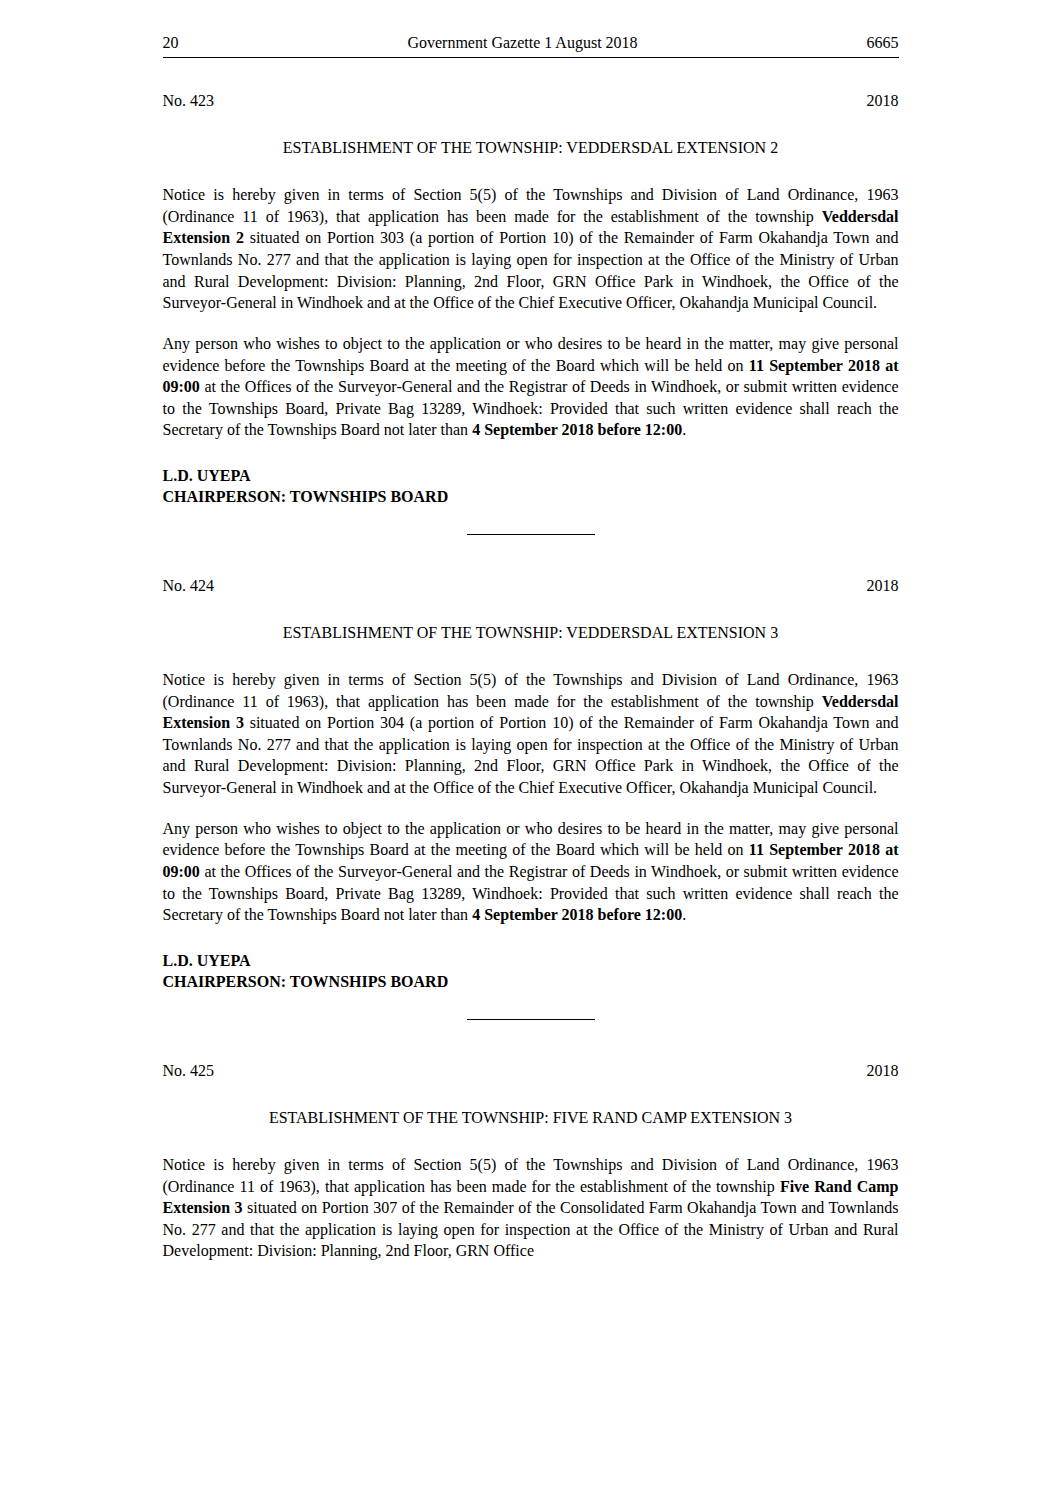20 Government Gazette 1 August 2018 6665
No. 423 2018
Establishment of the Township: Veddersdal Extension 2
Notice is hereby given in terms of Section 5(5) of the Townships and Division of Land Ordinance, 1963 (Ordinance 11 of 1963), that application has been made for the establishment of the township Veddersdal Extension 2 situated on Portion 303 (a portion of Portion 10) of the Remainder of Farm Okahandja Town and Townlands No. 277 and that the application is laying open for inspection at the Office of the Ministry of Urban and Rural Development: Division: Planning, 2nd Floor, GRN Office Park in Windhoek, the Office of the Surveyor-General in Windhoek and at the Office of the Chief Executive Officer, Okahandja Municipal Council.
Any person who wishes to object to the application or who desires to be heard in the matter, may give personal evidence before the Townships Board at the meeting of the Board which will be held on 11 September 2018 at 09:00 at the Offices of the Surveyor-General and the Registrar of Deeds in Windhoek, or submit written evidence to the Townships Board, Private Bag 13289, Windhoek: Provided that such written evidence shall reach the Secretary of the Townships Board not later than 4 September 2018 before 12:00.
L.D. Uyepa
Chairperson: Townships Board
No. 424 2018
Establishment of the Township: Veddersdal Extension 3
Notice is hereby given in terms of Section 5(5) of the Townships and Division of Land Ordinance, 1963 (Ordinance 11 of 1963), that application has been made for the establishment of the township Veddersdal Extension 3 situated on Portion 304 (a portion of Portion 10) of the Remainder of Farm Okahandja Town and Townlands No. 277 and that the application is laying open for inspection at the Office of the Ministry of Urban and Rural Development: Division: Planning, 2nd Floor, GRN Office Park in Windhoek, the Office of the Surveyor-General in Windhoek and at the Office of the Chief Executive Officer, Okahandja Municipal Council.
Any person who wishes to object to the application or who desires to be heard in the matter, may give personal evidence before the Townships Board at the meeting of the Board which will be held on 11 September 2018 at 09:00 at the Offices of the Surveyor-General and the Registrar of Deeds in Windhoek, or submit written evidence to the Townships Board, Private Bag 13289, Windhoek: Provided that such written evidence shall reach the Secretary of the Townships Board not later than 4 September 2018 before 12:00.
L.D. Uyepa
Chairperson: Townships Board
No. 425 2018
Establishment of the Township: Five Rand Camp Extension 3
Notice is hereby given in terms of Section 5(5) of the Townships and Division of Land Ordinance, 1963 (Ordinance 11 of 1963), that application has been made for the establishment of the township Five Rand Camp Extension 3 situated on Portion 307 of the Remainder of the Consolidated Farm Okahandja Town and Townlands No. 277 and that the application is laying open for inspection at the Office of the Ministry of Urban and Rural Development: Division: Planning, 2nd Floor, GRN Office